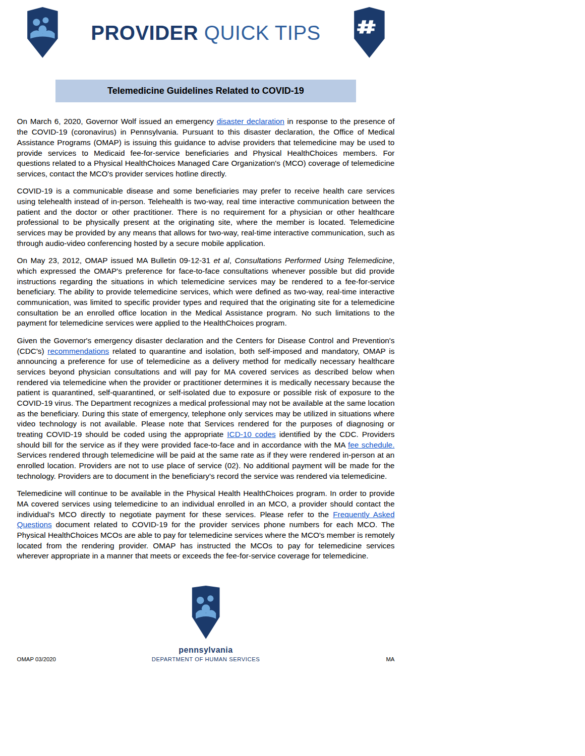PROVIDER QUICK TIPS
Telemedicine Guidelines Related to COVID-19
On March 6, 2020, Governor Wolf issued an emergency disaster declaration in response to the presence of the COVID-19 (coronavirus) in Pennsylvania. Pursuant to this disaster declaration, the Office of Medical Assistance Programs (OMAP) is issuing this guidance to advise providers that telemedicine may be used to provide services to Medicaid fee-for-service beneficiaries and Physical HealthChoices members. For questions related to a Physical HealthChoices Managed Care Organization's (MCO) coverage of telemedicine services, contact the MCO's provider services hotline directly.
COVID-19 is a communicable disease and some beneficiaries may prefer to receive health care services using telehealth instead of in-person. Telehealth is two-way, real time interactive communication between the patient and the doctor or other practitioner. There is no requirement for a physician or other healthcare professional to be physically present at the originating site, where the member is located. Telemedicine services may be provided by any means that allows for two-way, real-time interactive communication, such as through audio-video conferencing hosted by a secure mobile application.
On May 23, 2012, OMAP issued MA Bulletin 09-12-31 et al, Consultations Performed Using Telemedicine, which expressed the OMAP's preference for face-to-face consultations whenever possible but did provide instructions regarding the situations in which telemedicine services may be rendered to a fee-for-service beneficiary. The ability to provide telemedicine services, which were defined as two-way, real-time interactive communication, was limited to specific provider types and required that the originating site for a telemedicine consultation be an enrolled office location in the Medical Assistance program. No such limitations to the payment for telemedicine services were applied to the HealthChoices program.
Given the Governor's emergency disaster declaration and the Centers for Disease Control and Prevention's (CDC's) recommendations related to quarantine and isolation, both self-imposed and mandatory, OMAP is announcing a preference for use of telemedicine as a delivery method for medically necessary healthcare services beyond physician consultations and will pay for MA covered services as described below when rendered via telemedicine when the provider or practitioner determines it is medically necessary because the patient is quarantined, self-quarantined, or self-isolated due to exposure or possible risk of exposure to the COVID-19 virus. The Department recognizes a medical professional may not be available at the same location as the beneficiary. During this state of emergency, telephone only services may be utilized in situations where video technology is not available. Please note that Services rendered for the purposes of diagnosing or treating COVID-19 should be coded using the appropriate ICD-10 codes identified by the CDC. Providers should bill for the service as if they were provided face-to-face and in accordance with the MA fee schedule. Services rendered through telemedicine will be paid at the same rate as if they were rendered in-person at an enrolled location. Providers are not to use place of service (02). No additional payment will be made for the technology. Providers are to document in the beneficiary's record the service was rendered via telemedicine.
Telemedicine will continue to be available in the Physical Health HealthChoices program. In order to provide MA covered services using telemedicine to an individual enrolled in an MCO, a provider should contact the individual's MCO directly to negotiate payment for these services. Please refer to the Frequently Asked Questions document related to COVID-19 for the provider services phone numbers for each MCO. The Physical HealthChoices MCOs are able to pay for telemedicine services where the MCO's member is remotely located from the rendering provider. OMAP has instructed the MCOs to pay for telemedicine services wherever appropriate in a manner that meets or exceeds the fee-for-service coverage for telemedicine.
pennsylvania DEPARTMENT OF HUMAN SERVICES
OMAP 03/2020
MA